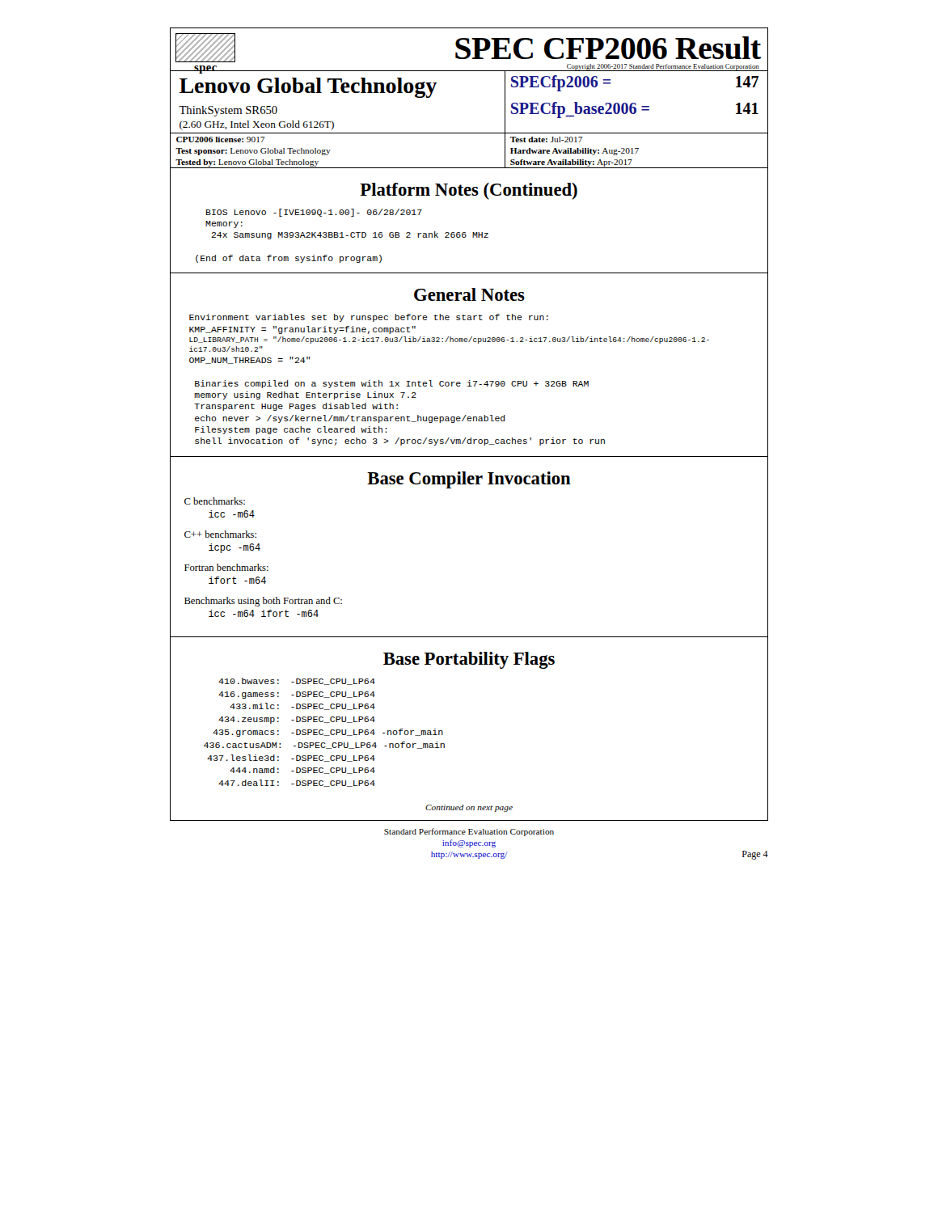spec
SPEC CFP2006 Result
Copyright 2006-2017 Standard Performance Evaluation Corporation
Lenovo Global Technology
ThinkSystem SR650
(2.60 GHz, Intel Xeon Gold 6126T)
SPECfp2006 =147
SPECfp_base2006 =141
CPU2006 license: 9017
Test date: Jul-2017
Test sponsor: Lenovo Global Technology
Hardware Availability: Aug-2017
Tested by: Lenovo Global Technology
Software Availability: Apr-2017
Platform Notes (Continued)
   BIOS Lenovo -[IVE109Q-1.00]- 06/28/2017
   Memory:
    24x Samsung M393A2K43BB1-CTD 16 GB 2 rank 2666 MHz

 (End of data from sysinfo program)
General Notes
Environment variables set by runspec before the start of the run:
KMP_AFFINITY = "granularity=fine,compact"
LD_LIBRARY_PATH = "/home/cpu2006-1.2-ic17.0u3/lib/ia32:/home/cpu2006-1.2-ic17.0u3/lib/intel64:/home/cpu2006-1.2-ic17.0u3/sh10.2"
OMP_NUM_THREADS = "24"

 Binaries compiled on a system with 1x Intel Core i7-4790 CPU + 32GB RAM
 memory using Redhat Enterprise Linux 7.2
 Transparent Huge Pages disabled with:
 echo never > /sys/kernel/mm/transparent_hugepage/enabled
 Filesystem page cache cleared with:
 shell invocation of 'sync; echo 3 > /proc/sys/vm/drop_caches' prior to run
Base Compiler Invocation
C benchmarks:
icc -m64
C++ benchmarks:
icpc -m64
Fortran benchmarks:
ifort -m64
Benchmarks using both Fortran and C:
icc -m64 ifort -m64
Base Portability Flags
410.bwaves: -DSPEC_CPU_LP64
416.gamess: -DSPEC_CPU_LP64
433.milc: -DSPEC_CPU_LP64
434.zeusmp: -DSPEC_CPU_LP64
435.gromacs: -DSPEC_CPU_LP64 -nofor_main
436.cactusADM: -DSPEC_CPU_LP64 -nofor_main
437.leslie3d: -DSPEC_CPU_LP64
444.namd: -DSPEC_CPU_LP64
447.dealII: -DSPEC_CPU_LP64
Continued on next page
Standard Performance Evaluation Corporation
info@spec.org
http://www.spec.org/
Page 4